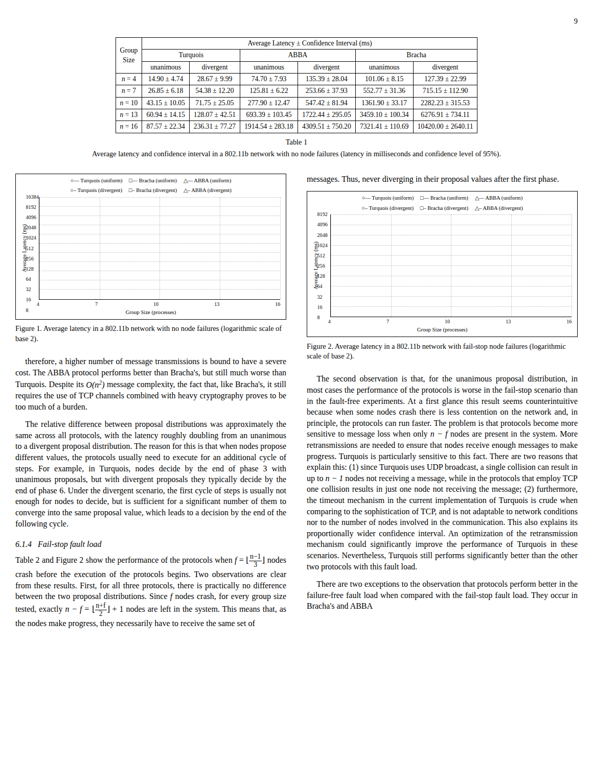9
| Group Size | Average Latency ± Confidence Interval (ms) |
| --- | --- |
| Turquois | ABBA | Bracha |
| unanimous | divergent | unanimous | divergent | unanimous | divergent |
| n = 4 | 14.90 ± 4.74 | 28.67 ± 9.99 | 74.70 ± 7.93 | 135.39 ± 28.04 | 101.06 ± 8.15 | 127.39 ± 22.99 |
| n = 7 | 26.85 ± 6.18 | 54.38 ± 12.20 | 125.81 ± 6.22 | 253.66 ± 37.93 | 552.77 ± 31.36 | 715.15 ± 112.90 |
| n = 10 | 43.15 ± 10.05 | 71.75 ± 25.05 | 277.90 ± 12.47 | 547.42 ± 81.94 | 1361.90 ± 33.17 | 2282.23 ± 315.53 |
| n = 13 | 60.94 ± 14.15 | 128.07 ± 42.51 | 693.39 ± 103.45 | 1722.44 ± 295.05 | 3459.10 ± 100.34 | 6276.91 ± 734.11 |
| n = 16 | 87.57 ± 22.34 | 236.31 ± 77.27 | 1914.54 ± 283.18 | 4309.51 ± 750.20 | 7321.41 ± 110.69 | 10420.00 ± 2640.11 |
Table 1 Average latency and confidence interval in a 802.11b network with no node failures (latency in milliseconds and confidence level of 95%).
○— Turquois (uniform) □— Bracha (uniform) △— ABBA (uniform)
○– Turquois (divergent) □– Bracha (divergent) △– ABBA (divergent)
Average Latency (ms) 16384 8192 4096 2048 1024 512 256 128 64 32 16 8
47101316
Group Size (processes)
Figure 1. Average latency in a 802.11b network with no node failures (logarithmic scale of base 2).
therefore, a higher number of message transmissions is bound to have a severe cost. The ABBA protocol performs better than Bracha's, but still much worse than Turquois. Despite its O(n2) message complexity, the fact that, like Bracha's, it still requires the use of TCP channels combined with heavy cryptography proves to be too much of a burden.
The relative difference between proposal distributions was approximately the same across all protocols, with the latency roughly doubling from an unanimous to a divergent proposal distribution. The reason for this is that when nodes propose different values, the protocols usually need to execute for an additional cycle of steps. For example, in Turquois, nodes decide by the end of phase 3 with unanimous proposals, but with divergent proposals they typically decide by the end of phase 6. Under the divergent scenario, the first cycle of steps is usually not enough for nodes to decide, but is sufficient for a significant number of them to converge into the same proposal value, which leads to a decision by the end of the following cycle.
6.1.4 Fail-stop fault load
Table 2 and Figure 2 show the performance of the protocols when f = ⌊n−13⌋ nodes crash before the execution of the protocols begins. Two observations are clear from these results. First, for all three protocols, there is practically no difference between the two proposal distributions. Since f nodes crash, for every group size tested, exactly n − f = ⌊n+f 2⌋ + 1 nodes are left in the system. This means that, as the nodes make progress, they necessarily have to receive the same set of
messages. Thus, never diverging in their proposal values after the first phase.
○— Turquois (uniform) □— Bracha (uniform) △— ABBA (uniform)
○– Turquois (divergent) □– Bracha (divergent) △– ABBA (divergent)
Average Latency (ms) 8192 4096 2048 1024 512 256 128 64 32 16 8
47101316
Group Size (processes)
Figure 2. Average latency in a 802.11b network with fail-stop node failures (logarithmic scale of base 2).
The second observation is that, for the unanimous proposal distribution, in most cases the performance of the protocols is worse in the fail-stop scenario than in the fault-free experiments. At a first glance this result seems counterintuitive because when some nodes crash there is less contention on the network and, in principle, the protocols can run faster. The problem is that protocols become more sensitive to message loss when only n − f nodes are present in the system. More retransmissions are needed to ensure that nodes receive enough messages to make progress. Turquois is particularly sensitive to this fact. There are two reasons that explain this: (1) since Turquois uses UDP broadcast, a single collision can result in up to n − 1 nodes not receiving a message, while in the protocols that employ TCP one collision results in just one node not receiving the message; (2) furthermore, the timeout mechanism in the current implementation of Turquois is crude when comparing to the sophistication of TCP, and is not adaptable to network conditions nor to the number of nodes involved in the communication. This also explains its proportionally wider confidence interval. An optimization of the retransmission mechanism could significantly improve the performance of Turquois in these scenarios. Nevertheless, Turquois still performs significantly better than the other two protocols with this fault load.
There are two exceptions to the observation that protocols perform better in the failure-free fault load when compared with the fail-stop fault load. They occur in Bracha's and ABBA